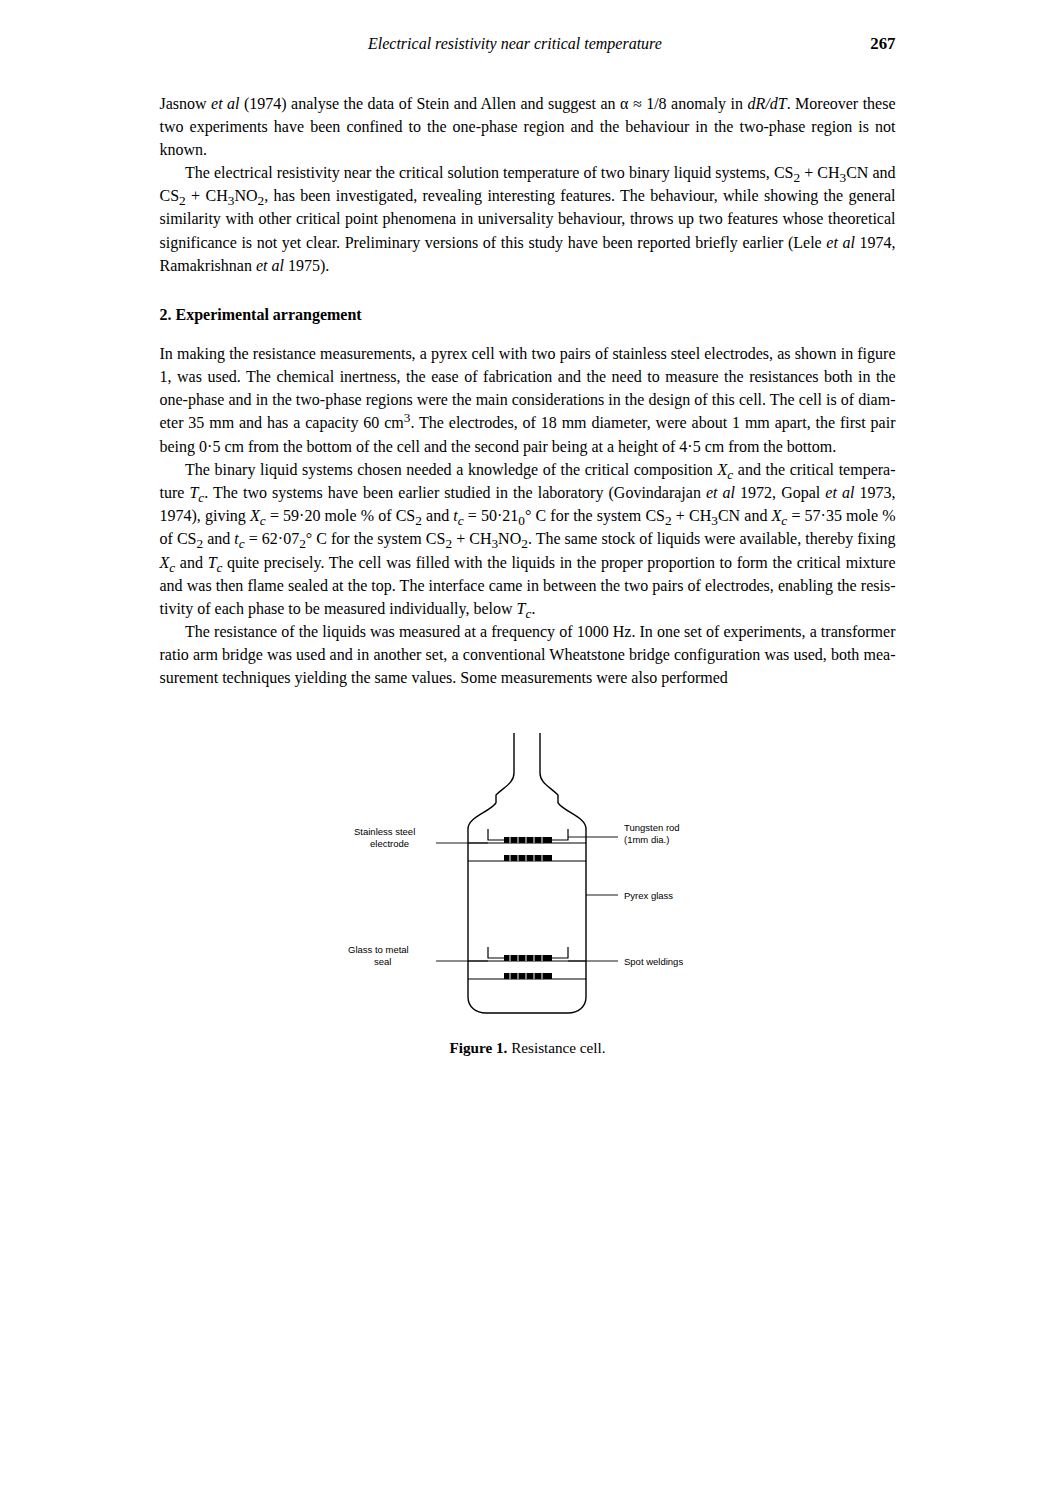Electrical resistivity near critical temperature 267
Jasnow et al (1974) analyse the data of Stein and Allen and suggest an α ≈ 1/8 anomaly in dR/dT. Moreover these two experiments have been confined to the one-phase region and the behaviour in the two-phase region is not known.
The electrical resistivity near the critical solution temperature of two binary liquid systems, CS2 + CH3CN and CS2 + CH3NO2, has been investigated, revealing interesting features. The behaviour, while showing the general similarity with other critical point phenomena in universality behaviour, throws up two features whose theoretical significance is not yet clear. Preliminary versions of this study have been reported briefly earlier (Lele et al 1974, Ramakrishnan et al 1975).
2. Experimental arrangement
In making the resistance measurements, a pyrex cell with two pairs of stainless steel electrodes, as shown in figure 1, was used. The chemical inertness, the ease of fabrication and the need to measure the resistances both in the one-phase and in the two-phase regions were the main considerations in the design of this cell. The cell is of diameter 35 mm and has a capacity 60 cm3. The electrodes, of 18 mm diameter, were about 1 mm apart, the first pair being 0·5 cm from the bottom of the cell and the second pair being at a height of 4·5 cm from the bottom.
The binary liquid systems chosen needed a knowledge of the critical composition Xc and the critical temperature Tc. The two systems have been earlier studied in the laboratory (Govindarajan et al 1972, Gopal et al 1973, 1974), giving Xc = 59·20 mole % of CS2 and tc = 50·210° C for the system CS2 + CH3CN and Xc = 57·35 mole % of CS2 and tc = 62·072° C for the system CS2 + CH3NO2. The same stock of liquids were available, thereby fixing Xc and Tc quite precisely. The cell was filled with the liquids in the proper proportion to form the critical mixture and was then flame sealed at the top. The interface came in between the two pairs of electrodes, enabling the resistivity of each phase to be measured individually, below Tc.
The resistance of the liquids was measured at a frequency of 1000 Hz. In one set of experiments, a transformer ratio arm bridge was used and in another set, a conventional Wheatstone bridge configuration was used, both measurement techniques yielding the same values. Some measurements were also performed
Stainless steel electrode Glass to metal seal Tungsten rod (1mm dia.) Pyrex glass Spot weldings
Figure 1. Resistance cell.